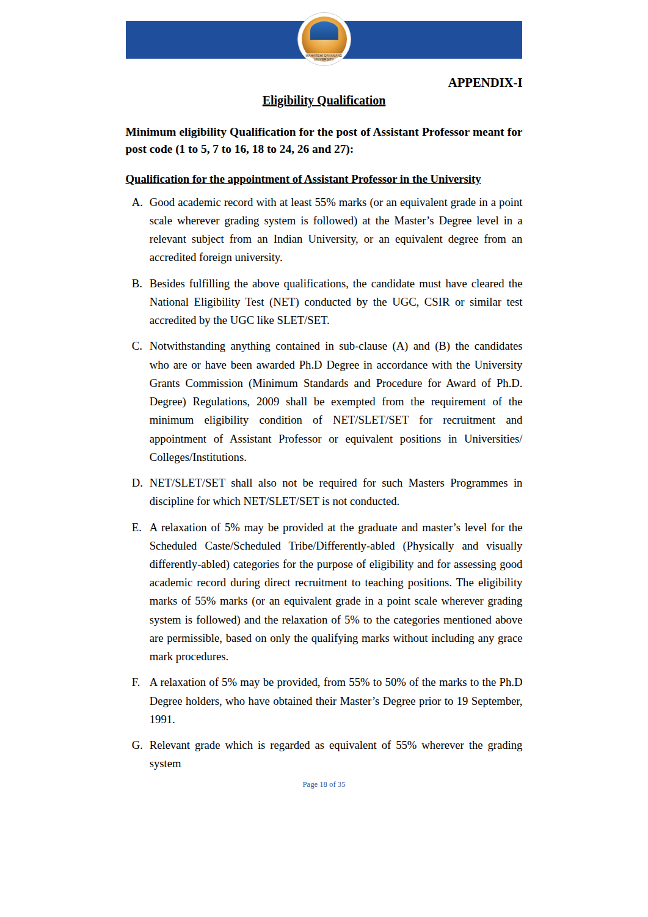MAHARSHI DAYANAND UNIVERSITY
APPENDIX-I
Eligibility Qualification
Minimum eligibility Qualification for the post of Assistant Professor meant for post code (1 to 5, 7 to 16, 18 to 24, 26 and 27):
Qualification for the appointment of Assistant Professor in the University
A. Good academic record with at least 55% marks (or an equivalent grade in a point scale wherever grading system is followed) at the Master’s Degree level in a relevant subject from an Indian University, or an equivalent degree from an accredited foreign university.
B. Besides fulfilling the above qualifications, the candidate must have cleared the National Eligibility Test (NET) conducted by the UGC, CSIR or similar test accredited by the UGC like SLET/SET.
C. Notwithstanding anything contained in sub-clause (A) and (B) the candidates who are or have been awarded Ph.D Degree in accordance with the University Grants Commission (Minimum Standards and Procedure for Award of Ph.D. Degree) Regulations, 2009 shall be exempted from the requirement of the minimum eligibility condition of NET/SLET/SET for recruitment and appointment of Assistant Professor or equivalent positions in Universities/ Colleges/Institutions.
D. NET/SLET/SET shall also not be required for such Masters Programmes in discipline for which NET/SLET/SET is not conducted.
E. A relaxation of 5% may be provided at the graduate and master’s level for the Scheduled Caste/Scheduled Tribe/Differently-abled (Physically and visually differently-abled) categories for the purpose of eligibility and for assessing good academic record during direct recruitment to teaching positions. The eligibility marks of 55% marks (or an equivalent grade in a point scale wherever grading system is followed) and the relaxation of 5% to the categories mentioned above are permissible, based on only the qualifying marks without including any grace mark procedures.
F. A relaxation of 5% may be provided, from 55% to 50% of the marks to the Ph.D Degree holders, who have obtained their Master’s Degree prior to 19 September, 1991.
G. Relevant grade which is regarded as equivalent of 55% wherever the grading system
Page 18 of 35